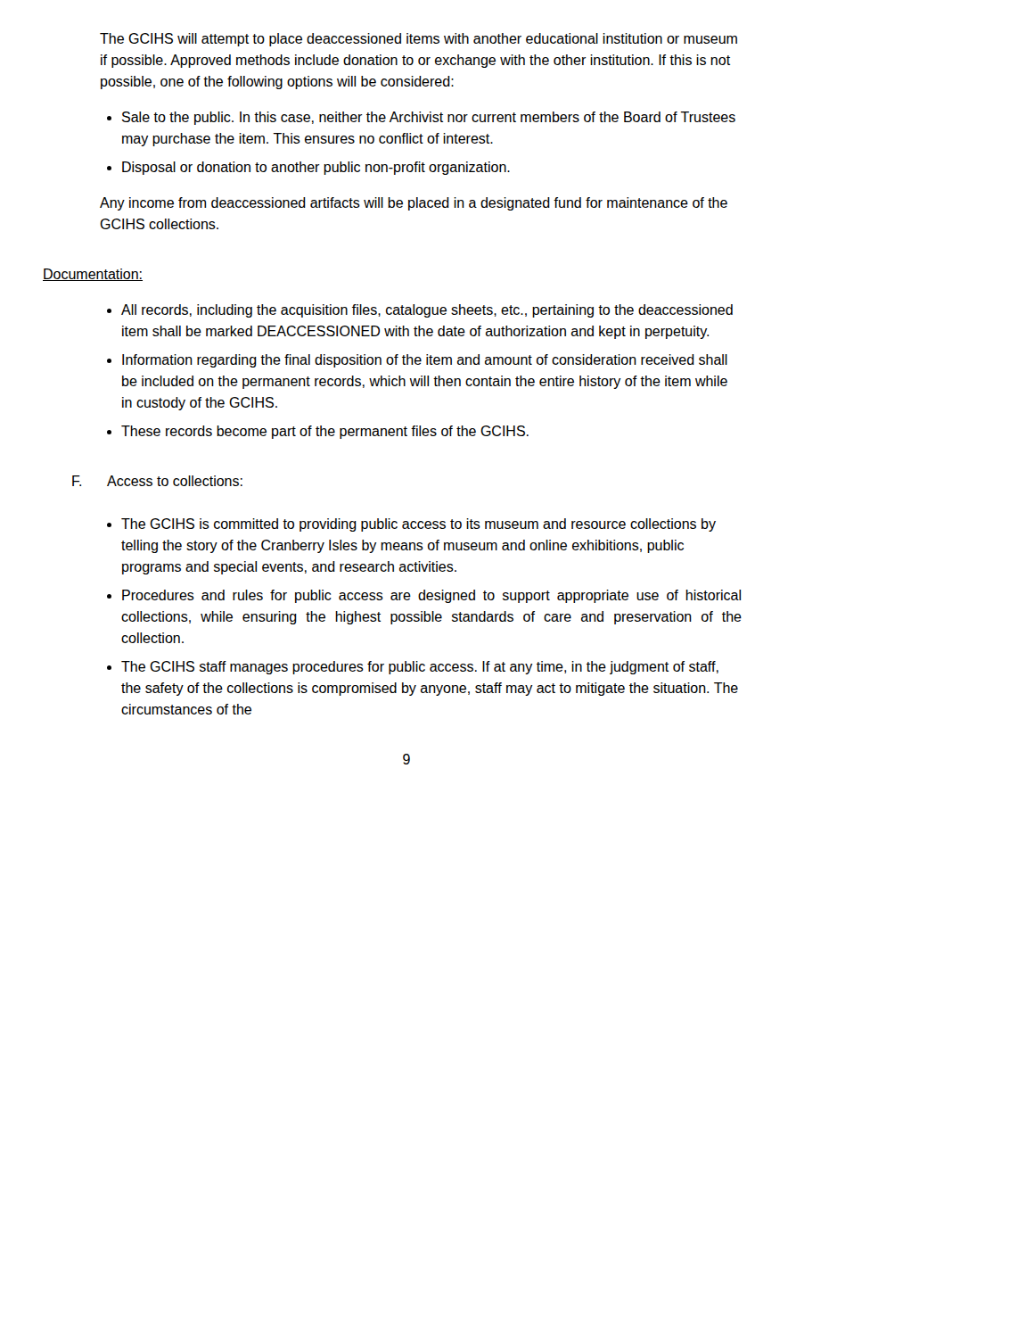The GCIHS will attempt to place deaccessioned items with another educational institution or museum if possible. Approved methods include donation to or exchange with the other institution. If this is not possible, one of the following options will be considered:
Sale to the public. In this case, neither the Archivist nor current members of the Board of Trustees may purchase the item. This ensures no conflict of interest.
Disposal or donation to another public non-profit organization.
Any income from deaccessioned artifacts will be placed in a designated fund for maintenance of the GCIHS collections.
Documentation:
All records, including the acquisition files, catalogue sheets, etc., pertaining to the deaccessioned item shall be marked DEACCESSIONED with the date of authorization and kept in perpetuity.
Information regarding the final disposition of the item and amount of consideration received shall be included on the permanent records, which will then contain the entire history of the item while in custody of the GCIHS.
These records become part of the permanent files of the GCIHS.
F. Access to collections:
The GCIHS is committed to providing public access to its museum and resource collections by telling the story of the Cranberry Isles by means of museum and online exhibitions, public programs and special events, and research activities.
Procedures and rules for public access are designed to support appropriate use of historical collections, while ensuring the highest possible standards of care and preservation of the collection.
The GCIHS staff manages procedures for public access. If at any time, in the judgment of staff, the safety of the collections is compromised by anyone, staff may act to mitigate the situation. The circumstances of the
9